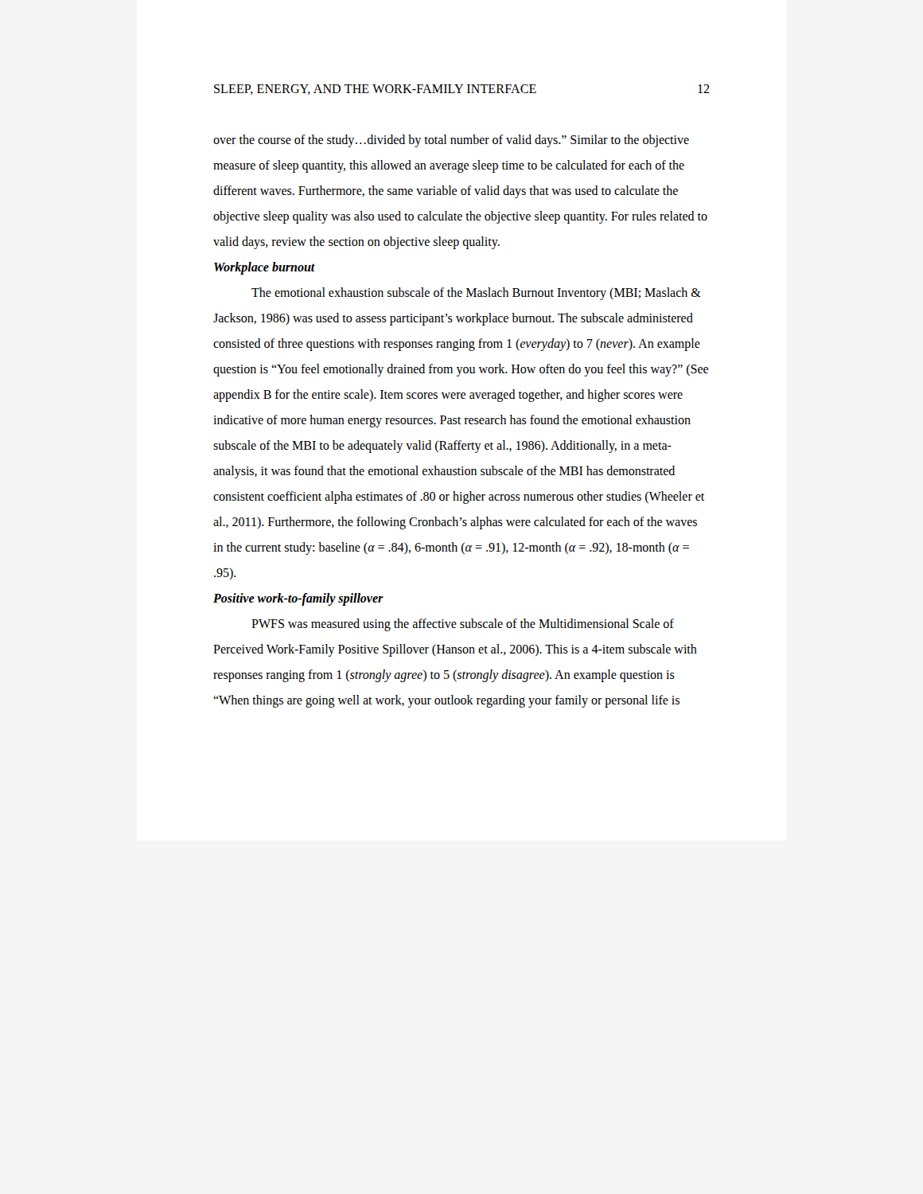Sleep, Energy, and the Work-Family Interface 12
over the course of the study…divided by total number of valid days.” Similar to the objective measure of sleep quantity, this allowed an average sleep time to be calculated for each of the different waves. Furthermore, the same variable of valid days that was used to calculate the objective sleep quality was also used to calculate the objective sleep quantity. For rules related to valid days, review the section on objective sleep quality.
Workplace burnout
The emotional exhaustion subscale of the Maslach Burnout Inventory (MBI; Maslach & Jackson, 1986) was used to assess participant’s workplace burnout. The subscale administered consisted of three questions with responses ranging from 1 (everyday) to 7 (never). An example question is “You feel emotionally drained from you work. How often do you feel this way?” (See appendix B for the entire scale). Item scores were averaged together, and higher scores were indicative of more human energy resources. Past research has found the emotional exhaustion subscale of the MBI to be adequately valid (Rafferty et al., 1986). Additionally, in a meta-analysis, it was found that the emotional exhaustion subscale of the MBI has demonstrated consistent coefficient alpha estimates of .80 or higher across numerous other studies (Wheeler et al., 2011). Furthermore, the following Cronbach’s alphas were calculated for each of the waves in the current study: baseline (α = .84), 6-month (α = .91), 12-month (α = .92), 18-month (α = .95).
Positive work-to-family spillover
PWFS was measured using the affective subscale of the Multidimensional Scale of Perceived Work-Family Positive Spillover (Hanson et al., 2006). This is a 4-item subscale with responses ranging from 1 (strongly agree) to 5 (strongly disagree). An example question is “When things are going well at work, your outlook regarding your family or personal life is